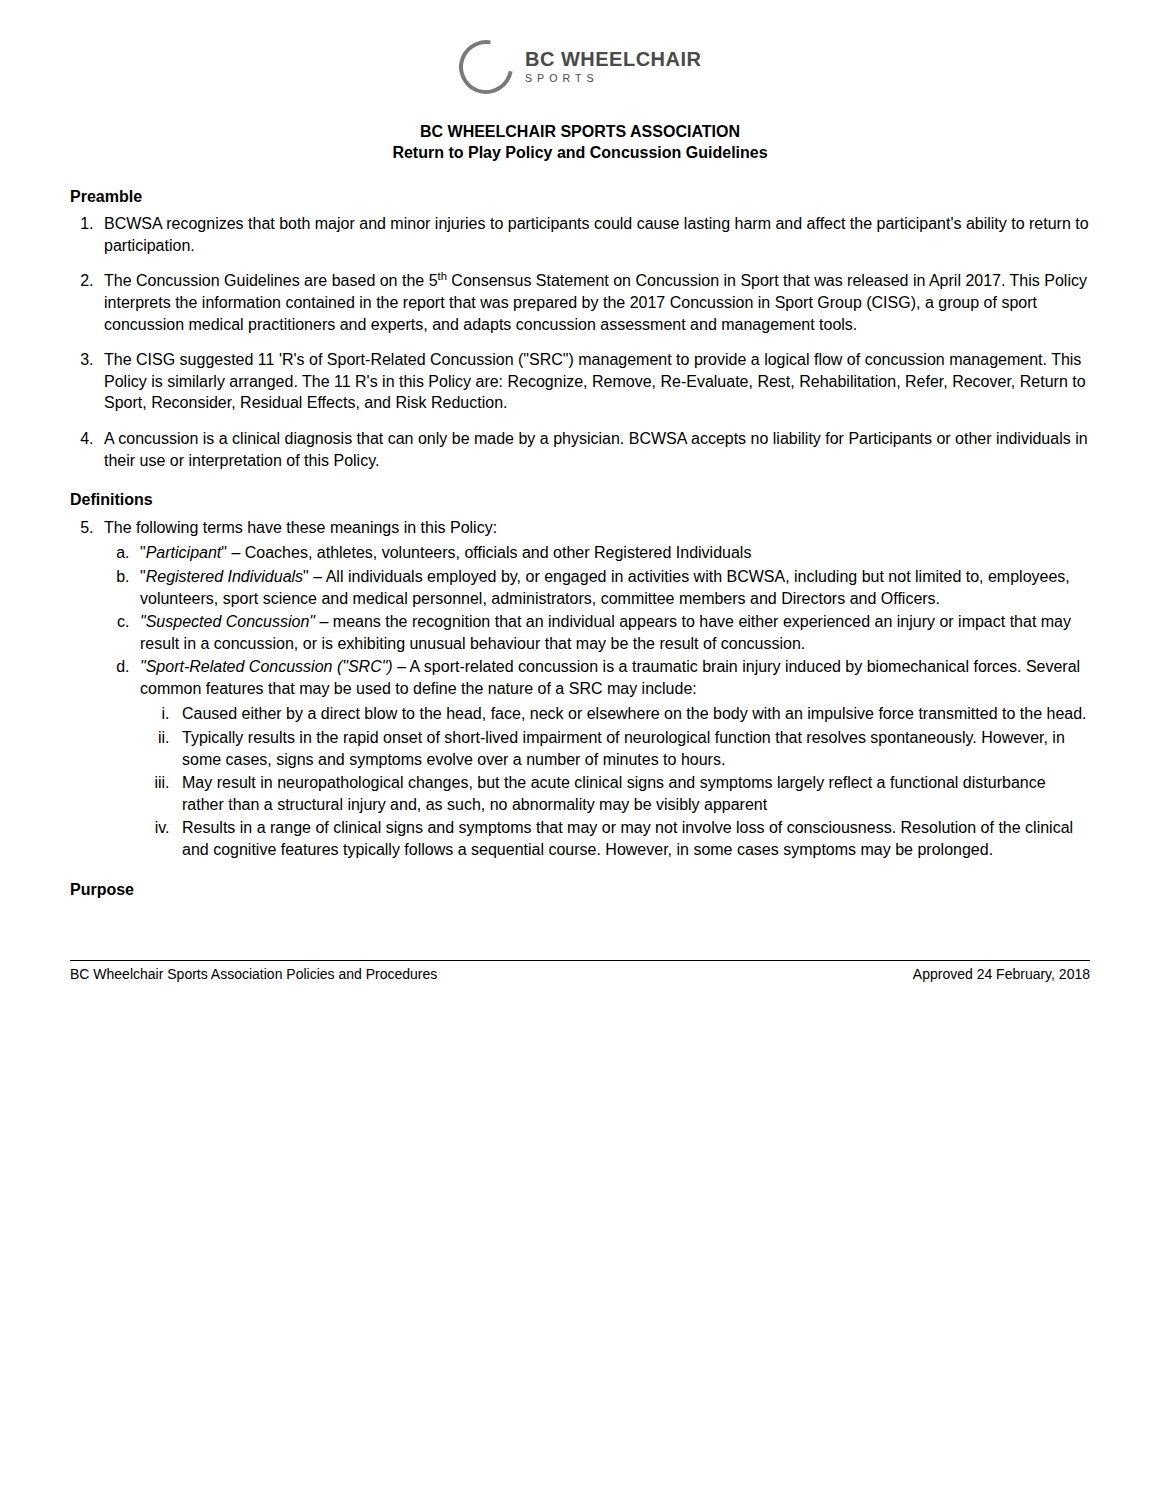BC WHEELCHAIR
SPORTS
BC WHEELCHAIR SPORTS ASSOCIATION
Return to Play Policy and Concussion Guidelines
Preamble
BCWSA recognizes that both major and minor injuries to participants could cause lasting harm and affect the participant's ability to return to participation.
The Concussion Guidelines are based on the 5th Consensus Statement on Concussion in Sport that was released in April 2017. This Policy interprets the information contained in the report that was prepared by the 2017 Concussion in Sport Group (CISG), a group of sport concussion medical practitioners and experts, and adapts concussion assessment and management tools.
The CISG suggested 11 'R's of Sport-Related Concussion ("SRC") management to provide a logical flow of concussion management. This Policy is similarly arranged. The 11 R's in this Policy are: Recognize, Remove, Re-Evaluate, Rest, Rehabilitation, Refer, Recover, Return to Sport, Reconsider, Residual Effects, and Risk Reduction.
A concussion is a clinical diagnosis that can only be made by a physician. BCWSA accepts no liability for Participants or other individuals in their use or interpretation of this Policy.
Definitions
The following terms have these meanings in this Policy:
"Participant" – Coaches, athletes, volunteers, officials and other Registered Individuals
"Registered Individuals" – All individuals employed by, or engaged in activities with BCWSA, including but not limited to, employees, volunteers, sport science and medical personnel, administrators, committee members and Directors and Officers.
"Suspected Concussion" – means the recognition that an individual appears to have either experienced an injury or impact that may result in a concussion, or is exhibiting unusual behaviour that may be the result of concussion.
"Sport-Related Concussion ("SRC") – A sport-related concussion is a traumatic brain injury induced by biomechanical forces. Several common features that may be used to define the nature of a SRC may include:
Caused either by a direct blow to the head, face, neck or elsewhere on the body with an impulsive force transmitted to the head.
Typically results in the rapid onset of short-lived impairment of neurological function that resolves spontaneously. However, in some cases, signs and symptoms evolve over a number of minutes to hours.
May result in neuropathological changes, but the acute clinical signs and symptoms largely reflect a functional disturbance rather than a structural injury and, as such, no abnormality may be visibly apparent
Results in a range of clinical signs and symptoms that may or may not involve loss of consciousness. Resolution of the clinical and cognitive features typically follows a sequential course. However, in some cases symptoms may be prolonged.
Purpose
BC Wheelchair Sports Association Policies and Procedures Approved 24 February, 2018